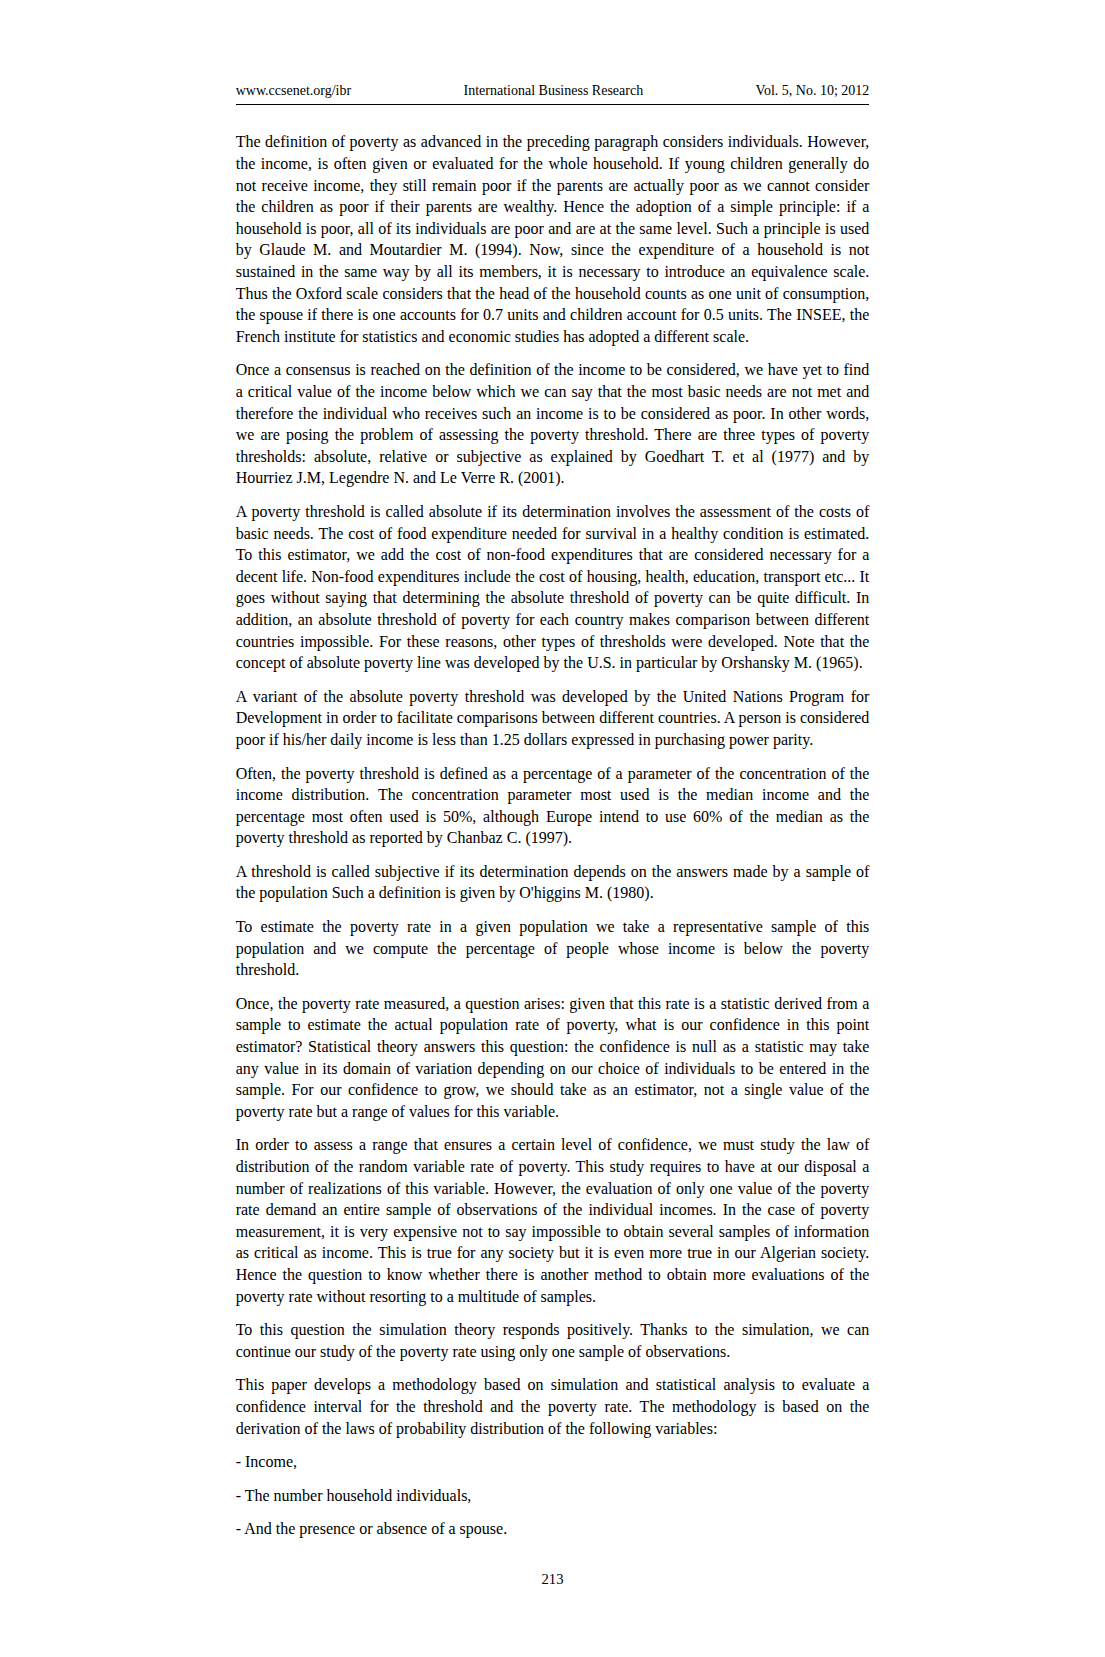www.ccsenet.org/ibr International Business Research Vol. 5, No. 10; 2012
The definition of poverty as advanced in the preceding paragraph considers individuals. However, the income, is often given or evaluated for the whole household. If young children generally do not receive income, they still remain poor if the parents are actually poor as we cannot consider the children as poor if their parents are wealthy. Hence the adoption of a simple principle: if a household is poor, all of its individuals are poor and are at the same level. Such a principle is used by Glaude M. and Moutardier M. (1994). Now, since the expenditure of a household is not sustained in the same way by all its members, it is necessary to introduce an equivalence scale. Thus the Oxford scale considers that the head of the household counts as one unit of consumption, the spouse if there is one accounts for 0.7 units and children account for 0.5 units. The INSEE, the French institute for statistics and economic studies has adopted a different scale.
Once a consensus is reached on the definition of the income to be considered, we have yet to find a critical value of the income below which we can say that the most basic needs are not met and therefore the individual who receives such an income is to be considered as poor. In other words, we are posing the problem of assessing the poverty threshold. There are three types of poverty thresholds: absolute, relative or subjective as explained by Goedhart T. et al (1977) and by Hourriez J.M, Legendre N. and Le Verre R. (2001).
A poverty threshold is called absolute if its determination involves the assessment of the costs of basic needs. The cost of food expenditure needed for survival in a healthy condition is estimated. To this estimator, we add the cost of non-food expenditures that are considered necessary for a decent life. Non-food expenditures include the cost of housing, health, education, transport etc... It goes without saying that determining the absolute threshold of poverty can be quite difficult. In addition, an absolute threshold of poverty for each country makes comparison between different countries impossible. For these reasons, other types of thresholds were developed. Note that the concept of absolute poverty line was developed by the U.S. in particular by Orshansky M. (1965).
A variant of the absolute poverty threshold was developed by the United Nations Program for Development in order to facilitate comparisons between different countries. A person is considered poor if his/her daily income is less than 1.25 dollars expressed in purchasing power parity.
Often, the poverty threshold is defined as a percentage of a parameter of the concentration of the income distribution. The concentration parameter most used is the median income and the percentage most often used is 50%, although Europe intend to use 60% of the median as the poverty threshold as reported by Chanbaz C. (1997).
A threshold is called subjective if its determination depends on the answers made by a sample of the population Such a definition is given by O'higgins M. (1980).
To estimate the poverty rate in a given population we take a representative sample of this population and we compute the percentage of people whose income is below the poverty threshold.
Once, the poverty rate measured, a question arises: given that this rate is a statistic derived from a sample to estimate the actual population rate of poverty, what is our confidence in this point estimator? Statistical theory answers this question: the confidence is null as a statistic may take any value in its domain of variation depending on our choice of individuals to be entered in the sample. For our confidence to grow, we should take as an estimator, not a single value of the poverty rate but a range of values for this variable.
In order to assess a range that ensures a certain level of confidence, we must study the law of distribution of the random variable rate of poverty. This study requires to have at our disposal a number of realizations of this variable. However, the evaluation of only one value of the poverty rate demand an entire sample of observations of the individual incomes. In the case of poverty measurement, it is very expensive not to say impossible to obtain several samples of information as critical as income. This is true for any society but it is even more true in our Algerian society. Hence the question to know whether there is another method to obtain more evaluations of the poverty rate without resorting to a multitude of samples.
To this question the simulation theory responds positively. Thanks to the simulation, we can continue our study of the poverty rate using only one sample of observations.
This paper develops a methodology based on simulation and statistical analysis to evaluate a confidence interval for the threshold and the poverty rate. The methodology is based on the derivation of the laws of probability distribution of the following variables:
- Income,
- The number household individuals,
- And the presence or absence of a spouse.
213